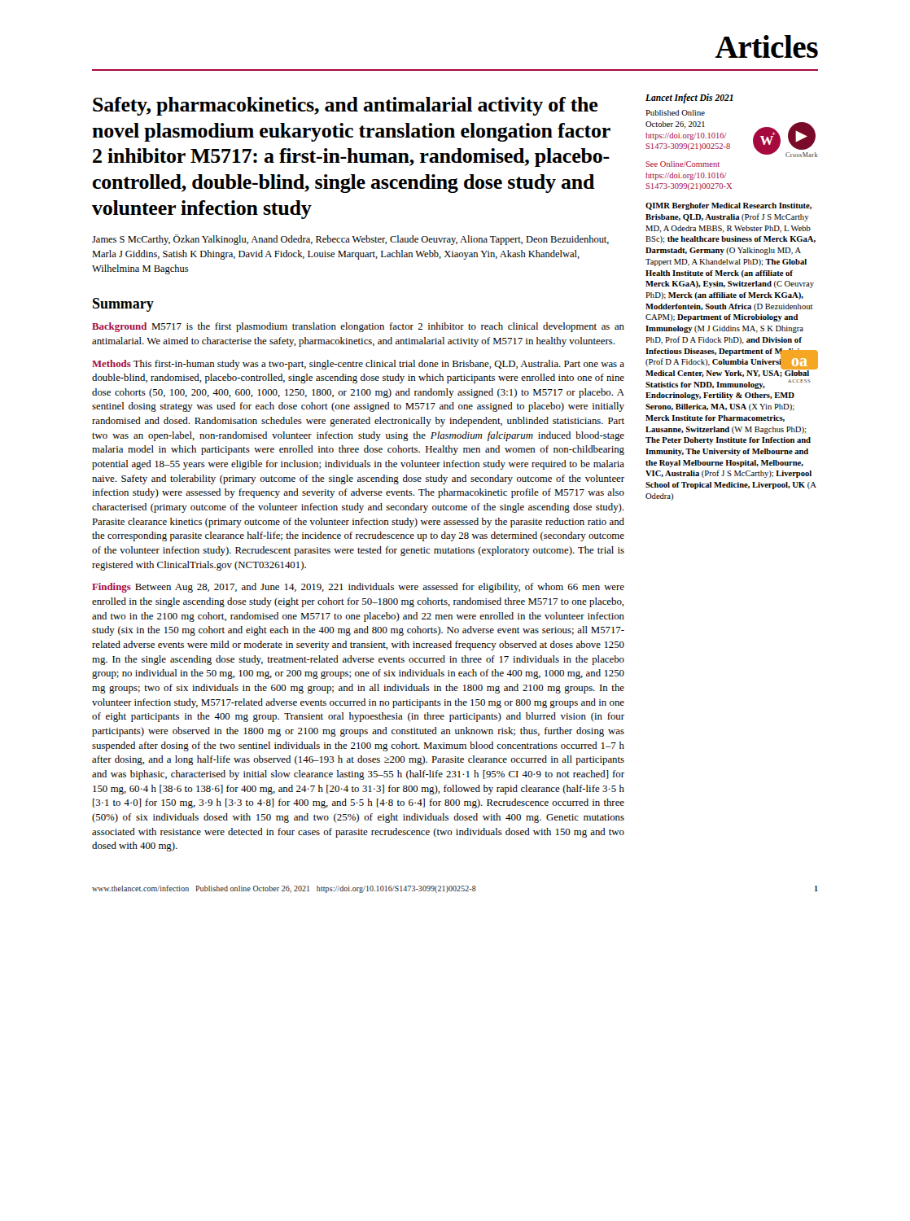Articles
W+
▶
CrossMark
oa
OPEN ACCESS
Safety, pharmacokinetics, and antimalarial activity of the novel plasmodium eukaryotic translation elongation factor 2 inhibitor M5717: a first-in-human, randomised, placebo-controlled, double-blind, single ascending dose study and volunteer infection study
James S McCarthy, Özkan Yalkinoglu, Anand Odedra, Rebecca Webster, Claude Oeuvray, Aliona Tappert, Deon Bezuidenhout, Marla J Giddins, Satish K Dhingra, David A Fidock, Louise Marquart, Lachlan Webb, Xiaoyan Yin, Akash Khandelwal, Wilhelmina M Bagchus
Summary
Background M5717 is the first plasmodium translation elongation factor 2 inhibitor to reach clinical development as an antimalarial. We aimed to characterise the safety, pharmacokinetics, and antimalarial activity of M5717 in healthy volunteers.
Methods This first-in-human study was a two-part, single-centre clinical trial done in Brisbane, QLD, Australia. Part one was a double-blind, randomised, placebo-controlled, single ascending dose study in which participants were enrolled into one of nine dose cohorts (50, 100, 200, 400, 600, 1000, 1250, 1800, or 2100 mg) and randomly assigned (3:1) to M5717 or placebo. A sentinel dosing strategy was used for each dose cohort (one assigned to M5717 and one assigned to placebo) were initially randomised and dosed. Randomisation schedules were generated electronically by independent, unblinded statisticians. Part two was an open-label, non-randomised volunteer infection study using the Plasmodium falciparum induced blood-stage malaria model in which participants were enrolled into three dose cohorts. Healthy men and women of non-childbearing potential aged 18–55 years were eligible for inclusion; individuals in the volunteer infection study were required to be malaria naive. Safety and tolerability (primary outcome of the single ascending dose study and secondary outcome of the volunteer infection study) were assessed by frequency and severity of adverse events. The pharmacokinetic profile of M5717 was also characterised (primary outcome of the volunteer infection study and secondary outcome of the single ascending dose study). Parasite clearance kinetics (primary outcome of the volunteer infection study) were assessed by the parasite reduction ratio and the corresponding parasite clearance half-life; the incidence of recrudescence up to day 28 was determined (secondary outcome of the volunteer infection study). Recrudescent parasites were tested for genetic mutations (exploratory outcome). The trial is registered with ClinicalTrials.gov (NCT03261401).
Findings Between Aug 28, 2017, and June 14, 2019, 221 individuals were assessed for eligibility, of whom 66 men were enrolled in the single ascending dose study (eight per cohort for 50–1800 mg cohorts, randomised three M5717 to one placebo, and two in the 2100 mg cohort, randomised one M5717 to one placebo) and 22 men were enrolled in the volunteer infection study (six in the 150 mg cohort and eight each in the 400 mg and 800 mg cohorts). No adverse event was serious; all M5717-related adverse events were mild or moderate in severity and transient, with increased frequency observed at doses above 1250 mg. In the single ascending dose study, treatment-related adverse events occurred in three of 17 individuals in the placebo group; no individual in the 50 mg, 100 mg, or 200 mg groups; one of six individuals in each of the 400 mg, 1000 mg, and 1250 mg groups; two of six individuals in the 600 mg group; and in all individuals in the 1800 mg and 2100 mg groups. In the volunteer infection study, M5717-related adverse events occurred in no participants in the 150 mg or 800 mg groups and in one of eight participants in the 400 mg group. Transient oral hypoesthesia (in three participants) and blurred vision (in four participants) were observed in the 1800 mg or 2100 mg groups and constituted an unknown risk; thus, further dosing was suspended after dosing of the two sentinel individuals in the 2100 mg cohort. Maximum blood concentrations occurred 1–7 h after dosing, and a long half-life was observed (146–193 h at doses ≥200 mg). Parasite clearance occurred in all participants and was biphasic, characterised by initial slow clearance lasting 35–55 h (half-life 231·1 h [95% CI 40·9 to not reached] for 150 mg, 60·4 h [38·6 to 138·6] for 400 mg, and 24·7 h [20·4 to 31·3] for 800 mg), followed by rapid clearance (half-life 3·5 h [3·1 to 4·0] for 150 mg, 3·9 h [3·3 to 4·8] for 400 mg, and 5·5 h [4·8 to 6·4] for 800 mg). Recrudescence occurred in three (50%) of six individuals dosed with 150 mg and two (25%) of eight individuals dosed with 400 mg. Genetic mutations associated with resistance were detected in four cases of parasite recrudescence (two individuals dosed with 150 mg and two dosed with 400 mg).
Lancet Infect Dis 2021
Published Online
October 26, 2021
https://doi.org/10.1016/
S1473-3099(21)00252-8
See Online/Comment
https://doi.org/10.1016/
S1473-3099(21)00270-X
QIMR Berghofer Medical Research Institute, Brisbane, QLD, Australia (Prof J S McCarthy MD, A Odedra MBBS, R Webster PhD, L Webb BSc); the healthcare business of Merck KGaA, Darmstadt, Germany (O Yalkinoglu MD, A Tappert MD, A Khandelwal PhD); The Global Health Institute of Merck (an affiliate of Merck KGaA), Eysin, Switzerland (C Oeuvray PhD); Merck (an affiliate of Merck KGaA), Modderfontein, South Africa (D Bezuidenhout CAPM); Department of Microbiology and Immunology (M J Giddins MA, S K Dhingra PhD, Prof D A Fidock PhD), and Division of Infectious Diseases, Department of Medicine (Prof D A Fidock), Columbia University Irving Medical Center, New York, NY, USA; Global Statistics for NDD, Immunology, Endocrinology, Fertility & Others, EMD Serono, Billerica, MA, USA (X Yin PhD); Merck Institute for Pharmacometrics, Lausanne, Switzerland (W M Bagchus PhD); The Peter Doherty Institute for Infection and Immunity, The University of Melbourne and the Royal Melbourne Hospital, Melbourne, VIC, Australia (Prof J S McCarthy); Liverpool School of Tropical Medicine, Liverpool, UK (A Odedra)
www.thelancet.com/infection Published online October 26, 2021 https://doi.org/10.1016/S1473-3099(21)00252-8
1